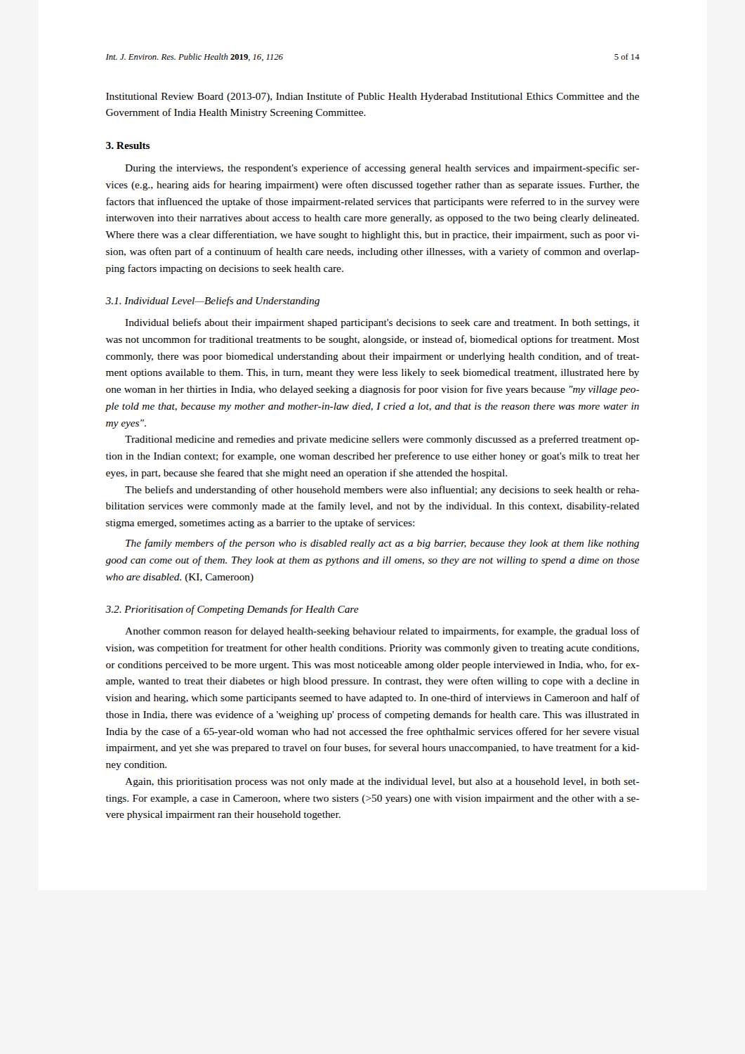Int. J. Environ. Res. Public Health 2019, 16, 1126 5 of 14
Institutional Review Board (2013-07), Indian Institute of Public Health Hyderabad Institutional Ethics Committee and the Government of India Health Ministry Screening Committee.
3. Results
During the interviews, the respondent's experience of accessing general health services and impairment-specific services (e.g., hearing aids for hearing impairment) were often discussed together rather than as separate issues. Further, the factors that influenced the uptake of those impairment-related services that participants were referred to in the survey were interwoven into their narratives about access to health care more generally, as opposed to the two being clearly delineated. Where there was a clear differentiation, we have sought to highlight this, but in practice, their impairment, such as poor vision, was often part of a continuum of health care needs, including other illnesses, with a variety of common and overlapping factors impacting on decisions to seek health care.
3.1. Individual Level—Beliefs and Understanding
Individual beliefs about their impairment shaped participant's decisions to seek care and treatment. In both settings, it was not uncommon for traditional treatments to be sought, alongside, or instead of, biomedical options for treatment. Most commonly, there was poor biomedical understanding about their impairment or underlying health condition, and of treatment options available to them. This, in turn, meant they were less likely to seek biomedical treatment, illustrated here by one woman in her thirties in India, who delayed seeking a diagnosis for poor vision for five years because "my village people told me that, because my mother and mother-in-law died, I cried a lot, and that is the reason there was more water in my eyes".
Traditional medicine and remedies and private medicine sellers were commonly discussed as a preferred treatment option in the Indian context; for example, one woman described her preference to use either honey or goat's milk to treat her eyes, in part, because she feared that she might need an operation if she attended the hospital.
The beliefs and understanding of other household members were also influential; any decisions to seek health or rehabilitation services were commonly made at the family level, and not by the individual. In this context, disability-related stigma emerged, sometimes acting as a barrier to the uptake of services:
The family members of the person who is disabled really act as a big barrier, because they look at them like nothing good can come out of them. They look at them as pythons and ill omens, so they are not willing to spend a dime on those who are disabled. (KI, Cameroon)
3.2. Prioritisation of Competing Demands for Health Care
Another common reason for delayed health-seeking behaviour related to impairments, for example, the gradual loss of vision, was competition for treatment for other health conditions. Priority was commonly given to treating acute conditions, or conditions perceived to be more urgent. This was most noticeable among older people interviewed in India, who, for example, wanted to treat their diabetes or high blood pressure. In contrast, they were often willing to cope with a decline in vision and hearing, which some participants seemed to have adapted to. In one-third of interviews in Cameroon and half of those in India, there was evidence of a 'weighing up' process of competing demands for health care. This was illustrated in India by the case of a 65-year-old woman who had not accessed the free ophthalmic services offered for her severe visual impairment, and yet she was prepared to travel on four buses, for several hours unaccompanied, to have treatment for a kidney condition.
Again, this prioritisation process was not only made at the individual level, but also at a household level, in both settings. For example, a case in Cameroon, where two sisters (>50 years) one with vision impairment and the other with a severe physical impairment ran their household together.